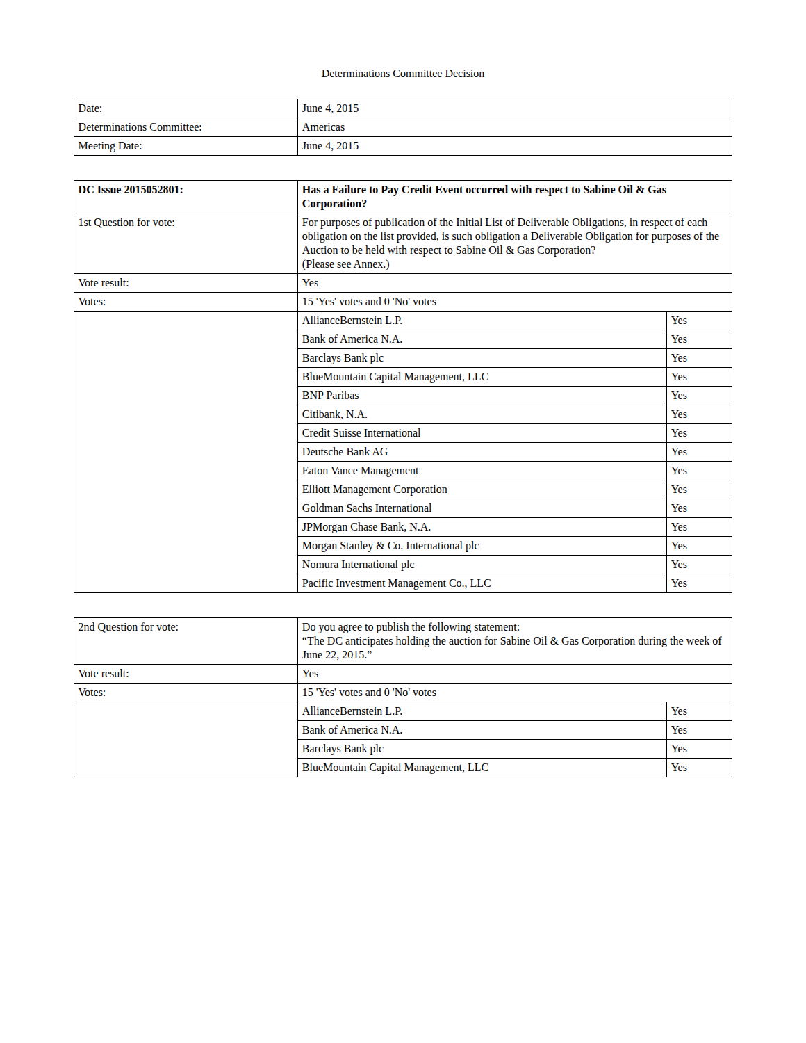Determinations Committee Decision
| Date: | June 4, 2015 |
| Determinations Committee: | Americas |
| Meeting Date: | June 4, 2015 |
| DC Issue 2015052801: | Has a Failure to Pay Credit Event occurred with respect to Sabine Oil & Gas Corporation? |
| 1st Question for vote: | For purposes of publication of the Initial List of Deliverable Obligations, in respect of each obligation on the list provided, is such obligation a Deliverable Obligation for purposes of the Auction to be held with respect to Sabine Oil & Gas Corporation? (Please see Annex.) |
| Vote result: | Yes |
| Votes: | 15 'Yes' votes and 0 'No' votes |
| | AllianceBernstein L.P. | Yes |
| Bank of America N.A. | Yes |
| Barclays Bank plc | Yes |
| BlueMountain Capital Management, LLC | Yes |
| BNP Paribas | Yes |
| Citibank, N.A. | Yes |
| Credit Suisse International | Yes |
| Deutsche Bank AG | Yes |
| Eaton Vance Management | Yes |
| Elliott Management Corporation | Yes |
| Goldman Sachs International | Yes |
| JPMorgan Chase Bank, N.A. | Yes |
| Morgan Stanley & Co. International plc | Yes |
| Nomura International plc | Yes |
| Pacific Investment Management Co., LLC | Yes |
| 2nd Question for vote: | Do you agree to publish the following statement: “The DC anticipates holding the auction for Sabine Oil & Gas Corporation during the week of June 22, 2015.” |
| Vote result: | Yes |
| Votes: | 15 'Yes' votes and 0 'No' votes |
| | AllianceBernstein L.P. | Yes |
| Bank of America N.A. | Yes |
| Barclays Bank plc | Yes |
| BlueMountain Capital Management, LLC | Yes |